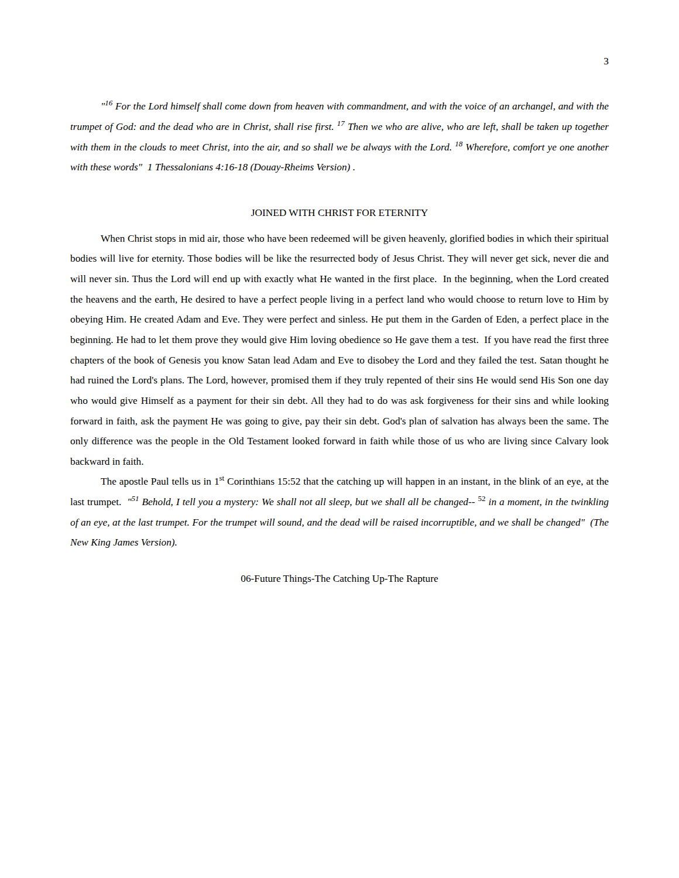3
"16 For the Lord himself shall come down from heaven with commandment, and with the voice of an archangel, and with the trumpet of God: and the dead who are in Christ, shall rise first. 17 Then we who are alive, who are left, shall be taken up together with them in the clouds to meet Christ, into the air, and so shall we be always with the Lord. 18 Wherefore, comfort ye one another with these words" 1 Thessalonians 4:16-18 (Douay-Rheims Version) .
JOINED WITH CHRIST FOR ETERNITY
When Christ stops in mid air, those who have been redeemed will be given heavenly, glorified bodies in which their spiritual bodies will live for eternity. Those bodies will be like the resurrected body of Jesus Christ. They will never get sick, never die and will never sin. Thus the Lord will end up with exactly what He wanted in the first place. In the beginning, when the Lord created the heavens and the earth, He desired to have a perfect people living in a perfect land who would choose to return love to Him by obeying Him. He created Adam and Eve. They were perfect and sinless. He put them in the Garden of Eden, a perfect place in the beginning. He had to let them prove they would give Him loving obedience so He gave them a test. If you have read the first three chapters of the book of Genesis you know Satan lead Adam and Eve to disobey the Lord and they failed the test. Satan thought he had ruined the Lord's plans. The Lord, however, promised them if they truly repented of their sins He would send His Son one day who would give Himself as a payment for their sin debt. All they had to do was ask forgiveness for their sins and while looking forward in faith, ask the payment He was going to give, pay their sin debt. God's plan of salvation has always been the same. The only difference was the people in the Old Testament looked forward in faith while those of us who are living since Calvary look backward in faith.
The apostle Paul tells us in 1st Corinthians 15:52 that the catching up will happen in an instant, in the blink of an eye, at the last trumpet. "51 Behold, I tell you a mystery: We shall not all sleep, but we shall all be changed-- 52 in a moment, in the twinkling of an eye, at the last trumpet. For the trumpet will sound, and the dead will be raised incorruptible, and we shall be changed" (The New King James Version).
06-Future Things-The Catching Up-The Rapture